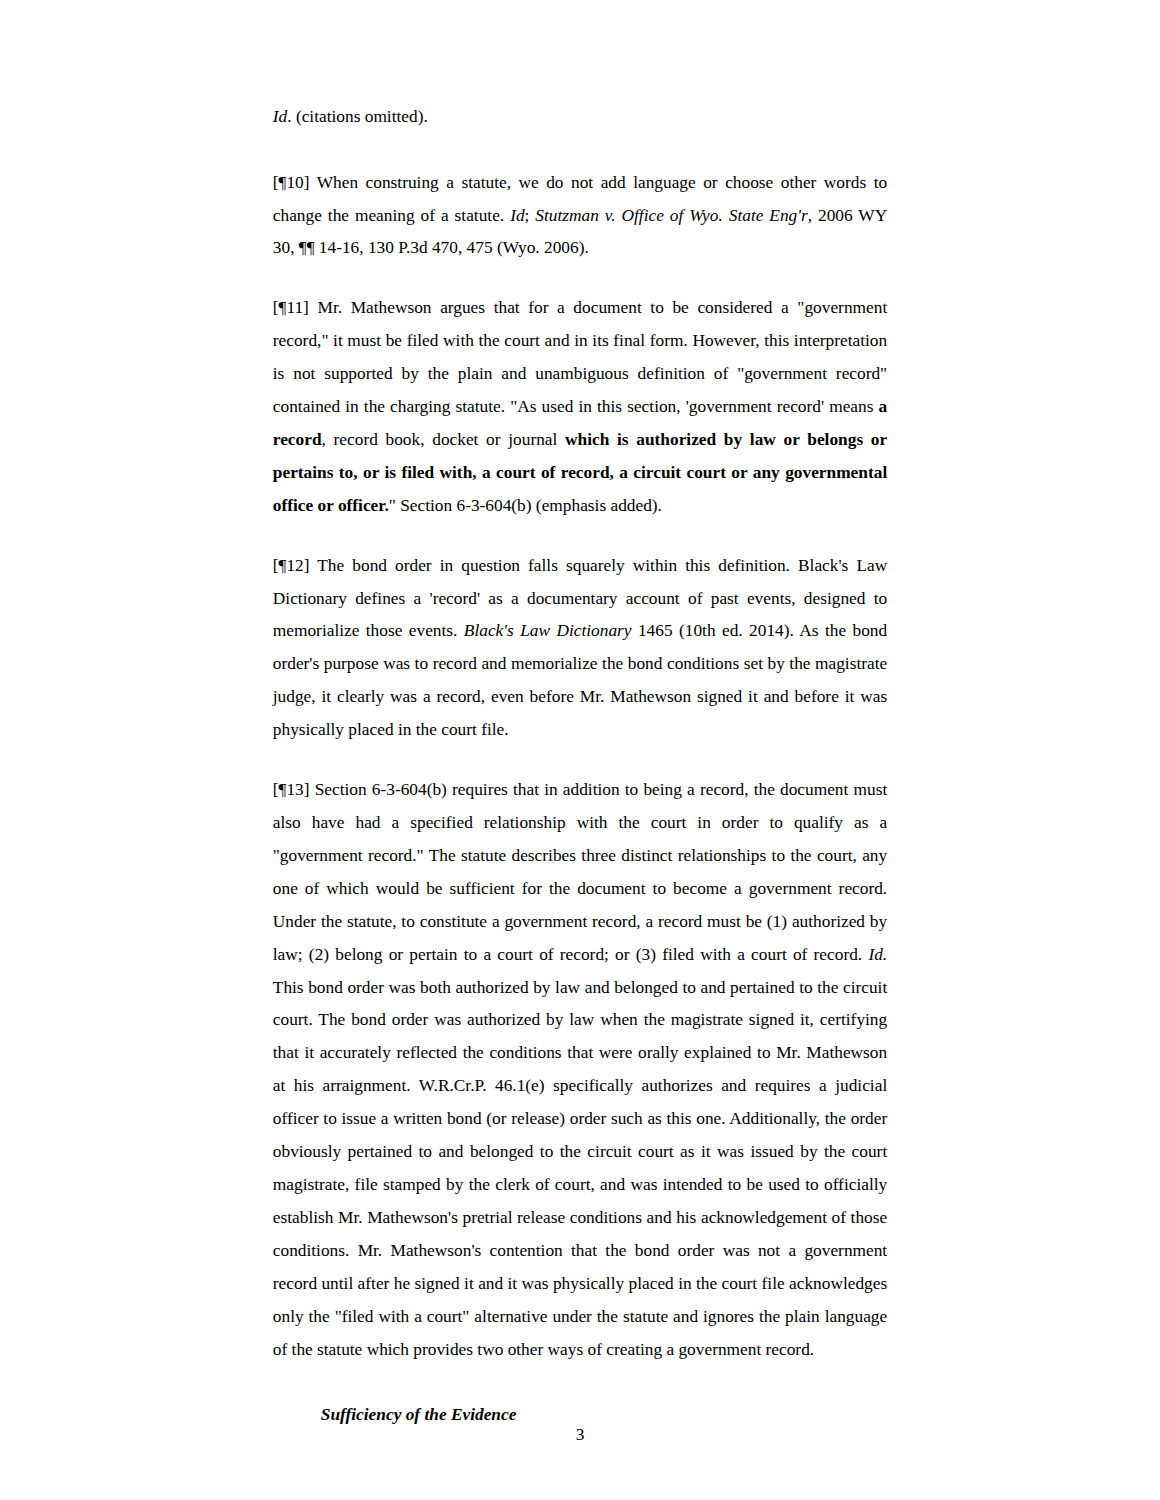Id. (citations omitted).
[¶10] When construing a statute, we do not add language or choose other words to change the meaning of a statute. Id; Stutzman v. Office of Wyo. State Eng'r, 2006 WY 30, ¶¶ 14-16, 130 P.3d 470, 475 (Wyo. 2006).
[¶11] Mr. Mathewson argues that for a document to be considered a "government record," it must be filed with the court and in its final form. However, this interpretation is not supported by the plain and unambiguous definition of "government record" contained in the charging statute. "As used in this section, 'government record' means a record, record book, docket or journal which is authorized by law or belongs or pertains to, or is filed with, a court of record, a circuit court or any governmental office or officer." Section 6-3-604(b) (emphasis added).
[¶12] The bond order in question falls squarely within this definition. Black's Law Dictionary defines a 'record' as a documentary account of past events, designed to memorialize those events. Black's Law Dictionary 1465 (10th ed. 2014). As the bond order's purpose was to record and memorialize the bond conditions set by the magistrate judge, it clearly was a record, even before Mr. Mathewson signed it and before it was physically placed in the court file.
[¶13] Section 6-3-604(b) requires that in addition to being a record, the document must also have had a specified relationship with the court in order to qualify as a "government record." The statute describes three distinct relationships to the court, any one of which would be sufficient for the document to become a government record. Under the statute, to constitute a government record, a record must be (1) authorized by law; (2) belong or pertain to a court of record; or (3) filed with a court of record. Id. This bond order was both authorized by law and belonged to and pertained to the circuit court. The bond order was authorized by law when the magistrate signed it, certifying that it accurately reflected the conditions that were orally explained to Mr. Mathewson at his arraignment. W.R.Cr.P. 46.1(e) specifically authorizes and requires a judicial officer to issue a written bond (or release) order such as this one. Additionally, the order obviously pertained to and belonged to the circuit court as it was issued by the court magistrate, file stamped by the clerk of court, and was intended to be used to officially establish Mr. Mathewson's pretrial release conditions and his acknowledgement of those conditions. Mr. Mathewson's contention that the bond order was not a government record until after he signed it and it was physically placed in the court file acknowledges only the "filed with a court" alternative under the statute and ignores the plain language of the statute which provides two other ways of creating a government record.
Sufficiency of the Evidence
3